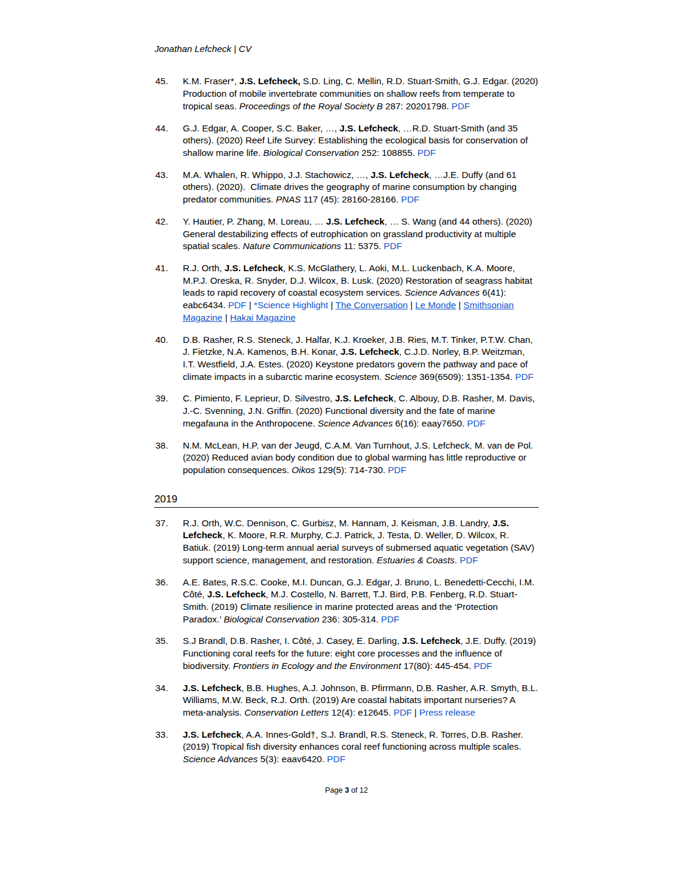Jonathan Lefcheck | CV
45. K.M. Fraser*, J.S. Lefcheck, S.D. Ling, C. Mellin, R.D. Stuart-Smith, G.J. Edgar. (2020) Production of mobile invertebrate communities on shallow reefs from temperate to tropical seas. Proceedings of the Royal Society B 287: 20201798. PDF
44. G.J. Edgar, A. Cooper, S.C. Baker, …, J.S. Lefcheck, …R.D. Stuart-Smith (and 35 others). (2020) Reef Life Survey: Establishing the ecological basis for conservation of shallow marine life. Biological Conservation 252: 108855. PDF
43. M.A. Whalen, R. Whippo, J.J. Stachowicz, …, J.S. Lefcheck, …J.E. Duffy (and 61 others). (2020). Climate drives the geography of marine consumption by changing predator communities. PNAS 117 (45): 28160-28166. PDF
42. Y. Hautier, P. Zhang, M. Loreau, … J.S. Lefcheck, … S. Wang (and 44 others). (2020) General destabilizing effects of eutrophication on grassland productivity at multiple spatial scales. Nature Communications 11: 5375. PDF
41. R.J. Orth, J.S. Lefcheck, K.S. McGlathery, L. Aoki, M.L. Luckenbach, K.A. Moore, M.P.J. Oreska, R. Snyder, D.J. Wilcox, B. Lusk. (2020) Restoration of seagrass habitat leads to rapid recovery of coastal ecosystem services. Science Advances 6(41): eabc6434. PDF | *Science Highlight | The Conversation | Le Monde | Smithsonian Magazine | Hakai Magazine
40. D.B. Rasher, R.S. Steneck, J. Halfar, K.J. Kroeker, J.B. Ries, M.T. Tinker, P.T.W. Chan, J. Fietzke, N.A. Kamenos, B.H. Konar, J.S. Lefcheck, C.J.D. Norley, B.P. Weitzman, I.T. Westfield, J.A. Estes. (2020) Keystone predators govern the pathway and pace of climate impacts in a subarctic marine ecosystem. Science 369(6509): 1351-1354. PDF
39. C. Pimiento, F. Leprieur, D. Silvestro, J.S. Lefcheck, C. Albouy, D.B. Rasher, M. Davis, J.-C. Svenning, J.N. Griffin. (2020) Functional diversity and the fate of marine megafauna in the Anthropocene. Science Advances 6(16): eaay7650. PDF
38. N.M. McLean, H.P. van der Jeugd, C.A.M. Van Turnhout, J.S. Lefcheck, M. van de Pol. (2020) Reduced avian body condition due to global warming has little reproductive or population consequences. Oikos 129(5): 714-730. PDF
2019
37. R.J. Orth, W.C. Dennison, C. Gurbisz, M. Hannam, J. Keisman, J.B. Landry, J.S. Lefcheck, K. Moore, R.R. Murphy, C.J. Patrick, J. Testa, D. Weller, D. Wilcox, R. Batiuk. (2019) Long-term annual aerial surveys of submersed aquatic vegetation (SAV) support science, management, and restoration. Estuaries & Coasts. PDF
36. A.E. Bates, R.S.C. Cooke, M.I. Duncan, G.J. Edgar, J. Bruno, L. Benedetti-Cecchi, I.M. Côté, J.S. Lefcheck, M.J. Costello, N. Barrett, T.J. Bird, P.B. Fenberg, R.D. Stuart-Smith. (2019) Climate resilience in marine protected areas and the ‘Protection Paradox.’ Biological Conservation 236: 305-314. PDF
35. S.J Brandl, D.B. Rasher, I. Côté, J. Casey, E. Darling, J.S. Lefcheck, J.E. Duffy. (2019) Functioning coral reefs for the future: eight core processes and the influence of biodiversity. Frontiers in Ecology and the Environment 17(80): 445-454. PDF
34. J.S. Lefcheck, B.B. Hughes, A.J. Johnson, B. Pfirrmann, D.B. Rasher, A.R. Smyth, B.L. Williams, M.W. Beck, R.J. Orth. (2019) Are coastal habitats important nurseries? A meta-analysis. Conservation Letters 12(4): e12645. PDF | Press release
33. J.S. Lefcheck, A.A. Innes-Gold†, S.J. Brandl, R.S. Steneck, R. Torres, D.B. Rasher. (2019) Tropical fish diversity enhances coral reef functioning across multiple scales. Science Advances 5(3): eaav6420. PDF
Page 3 of 12